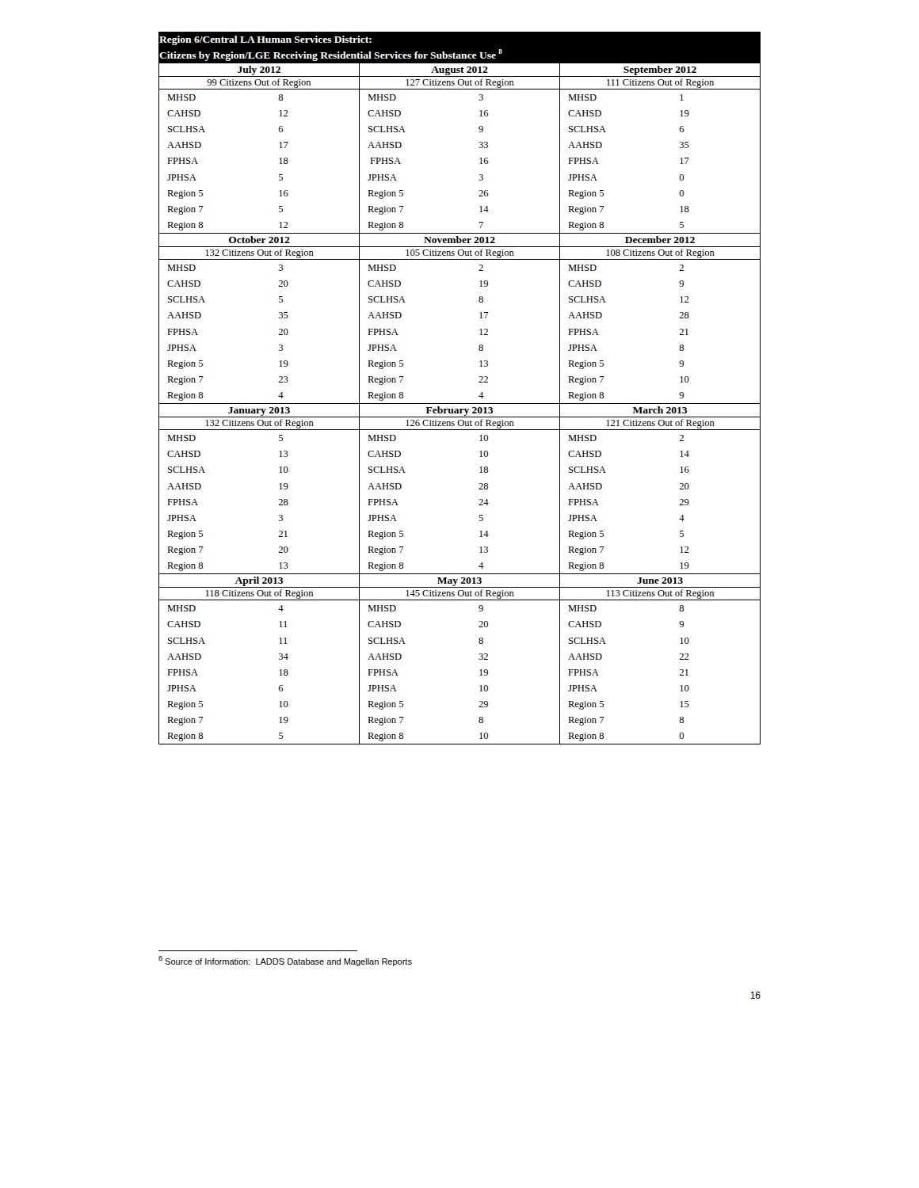| Region 6/Central LA Human Services District: Citizens by Region/LGE Receiving Residential Services for Substance Use 8 |
| July 2012 | August 2012 | September 2012 |
| 99 Citizens Out of Region | 127 Citizens Out of Region | 111 Citizens Out of Region |
| / MHSD / 8 / / CAHSD / 12 / / SCLHSA / 6 / / AAHSD / 17 / / FPHSA / 18 / / JPHSA / 5 / / Region 5 / 16 / / Region 7 / 5 / / Region 8 / 12 / | / MHSD / 3 / / CAHSD / 16 / / SCLHSA / 9 / / AAHSD / 33 / / FPHSA / 16 / / JPHSA / 3 / / Region 5 / 26 / / Region 7 / 14 / / Region 8 / 7 / | / MHSD / 1 / / CAHSD / 19 / / SCLHSA / 6 / / AAHSD / 35 / / FPHSA / 17 / / JPHSA / 0 / / Region 5 / 0 / / Region 7 / 18 / / Region 8 / 5 / |
| October 2012 | November 2012 | December 2012 |
| 132 Citizens Out of Region | 105 Citizens Out of Region | 108 Citizens Out of Region |
| / MHSD / 3 / / CAHSD / 20 / / SCLHSA / 5 / / AAHSD / 35 / / FPHSA / 20 / / JPHSA / 3 / / Region 5 / 19 / / Region 7 / 23 / / Region 8 / 4 / | / MHSD / 2 / / CAHSD / 19 / / SCLHSA / 8 / / AAHSD / 17 / / FPHSA / 12 / / JPHSA / 8 / / Region 5 / 13 / / Region 7 / 22 / / Region 8 / 4 / | / MHSD / 2 / / CAHSD / 9 / / SCLHSA / 12 / / AAHSD / 28 / / FPHSA / 21 / / JPHSA / 8 / / Region 5 / 9 / / Region 7 / 10 / / Region 8 / 9 / |
| January 2013 | February 2013 | March 2013 |
| 132 Citizens Out of Region | 126 Citizens Out of Region | 121 Citizens Out of Region |
| / MHSD / 5 / / CAHSD / 13 / / SCLHSA / 10 / / AAHSD / 19 / / FPHSA / 28 / / JPHSA / 3 / / Region 5 / 21 / / Region 7 / 20 / / Region 8 / 13 / | / MHSD / 10 / / CAHSD / 10 / / SCLHSA / 18 / / AAHSD / 28 / / FPHSA / 24 / / JPHSA / 5 / / Region 5 / 14 / / Region 7 / 13 / / Region 8 / 4 / | / MHSD / 2 / / CAHSD / 14 / / SCLHSA / 16 / / AAHSD / 20 / / FPHSA / 29 / / JPHSA / 4 / / Region 5 / 5 / / Region 7 / 12 / / Region 8 / 19 / |
| April 2013 | May 2013 | June 2013 |
| 118 Citizens Out of Region | 145 Citizens Out of Region | 113 Citizens Out of Region |
| / MHSD / 4 / / CAHSD / 11 / / SCLHSA / 11 / / AAHSD / 34 / / FPHSA / 18 / / JPHSA / 6 / / Region 5 / 10 / / Region 7 / 19 / / Region 8 / 5 / | / MHSD / 9 / / CAHSD / 20 / / SCLHSA / 8 / / AAHSD / 32 / / FPHSA / 19 / / JPHSA / 10 / / Region 5 / 29 / / Region 7 / 8 / / Region 8 / 10 / | / MHSD / 8 / / CAHSD / 9 / / SCLHSA / 10 / / AAHSD / 22 / / FPHSA / 21 / / JPHSA / 10 / / Region 5 / 15 / / Region 7 / 8 / / Region 8 / 0 / |
8 Source of Information: LADDS Database and Magellan Reports
16